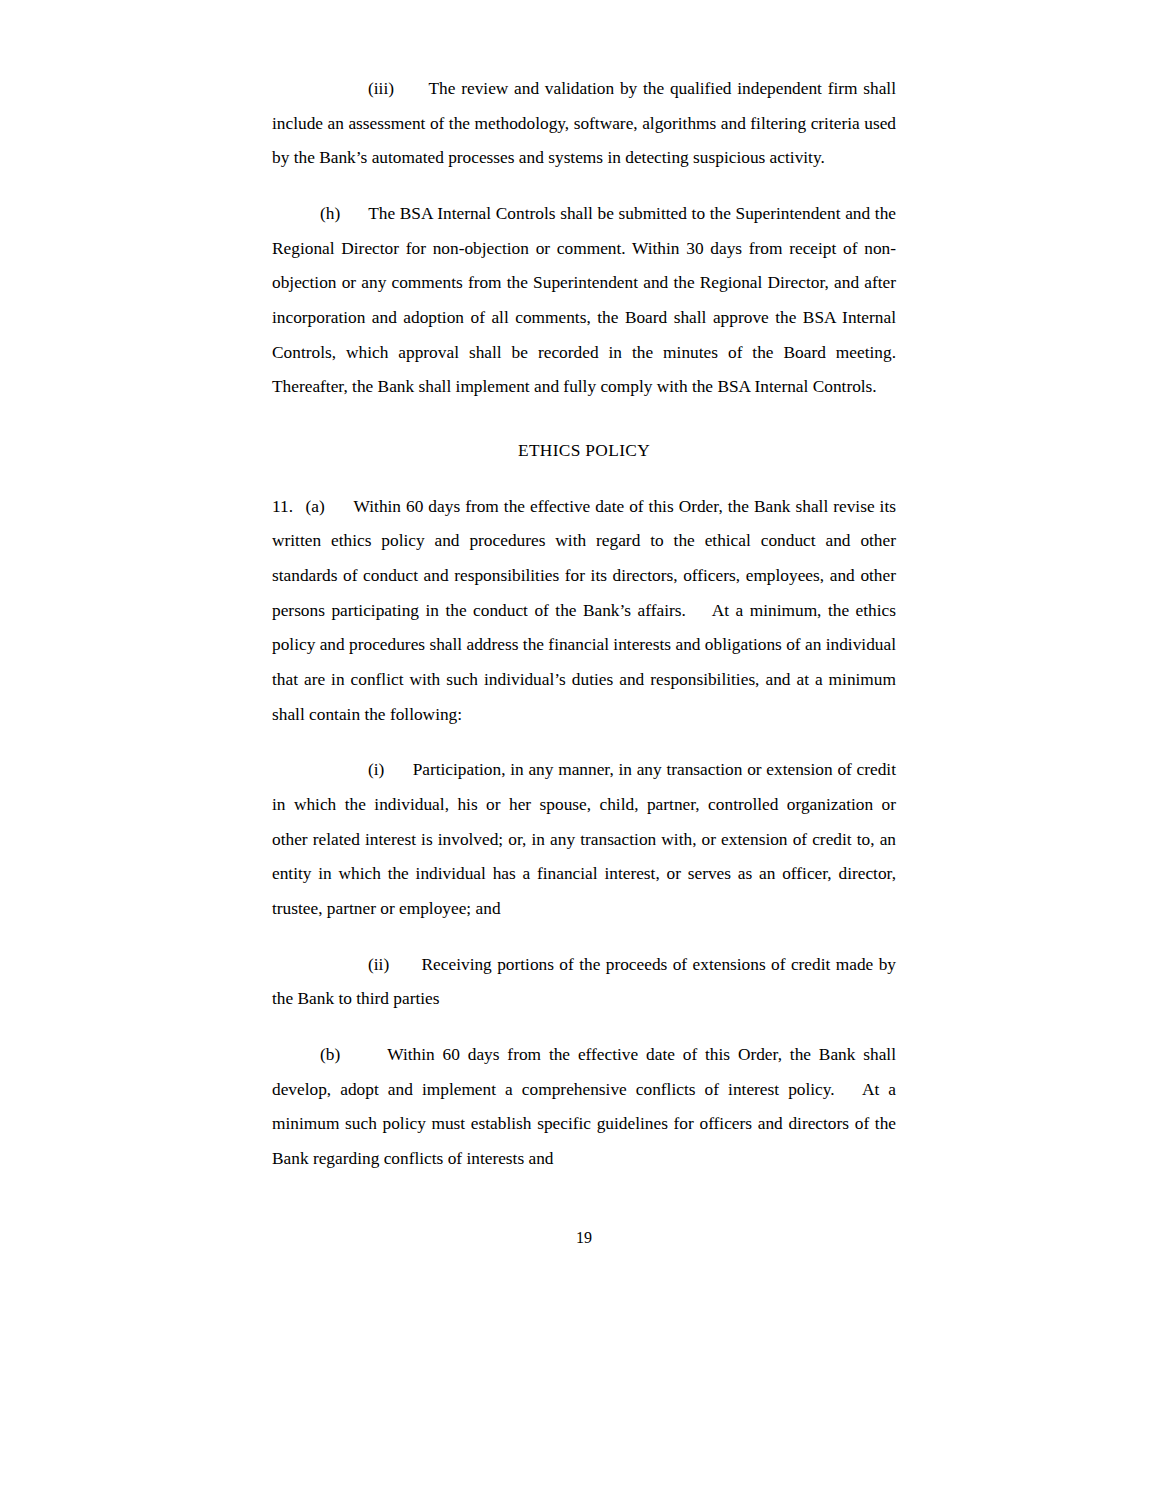(iii) The review and validation by the qualified independent firm shall include an assessment of the methodology, software, algorithms and filtering criteria used by the Bank’s automated processes and systems in detecting suspicious activity.
(h) The BSA Internal Controls shall be submitted to the Superintendent and the Regional Director for non-objection or comment. Within 30 days from receipt of non-objection or any comments from the Superintendent and the Regional Director, and after incorporation and adoption of all comments, the Board shall approve the BSA Internal Controls, which approval shall be recorded in the minutes of the Board meeting. Thereafter, the Bank shall implement and fully comply with the BSA Internal Controls.
ETHICS POLICY
11.(a) Within 60 days from the effective date of this Order, the Bank shall revise its written ethics policy and procedures with regard to the ethical conduct and other standards of conduct and responsibilities for its directors, officers, employees, and other persons participating in the conduct of the Bank’s affairs. At a minimum, the ethics policy and procedures shall address the financial interests and obligations of an individual that are in conflict with such individual’s duties and responsibilities, and at a minimum shall contain the following:
(i) Participation, in any manner, in any transaction or extension of credit in which the individual, his or her spouse, child, partner, controlled organization or other related interest is involved; or, in any transaction with, or extension of credit to, an entity in which the individual has a financial interest, or serves as an officer, director, trustee, partner or employee; and
(ii) Receiving portions of the proceeds of extensions of credit made by the Bank to third parties
(b) Within 60 days from the effective date of this Order, the Bank shall develop, adopt and implement a comprehensive conflicts of interest policy. At a minimum such policy must establish specific guidelines for officers and directors of the Bank regarding conflicts of interests and
19